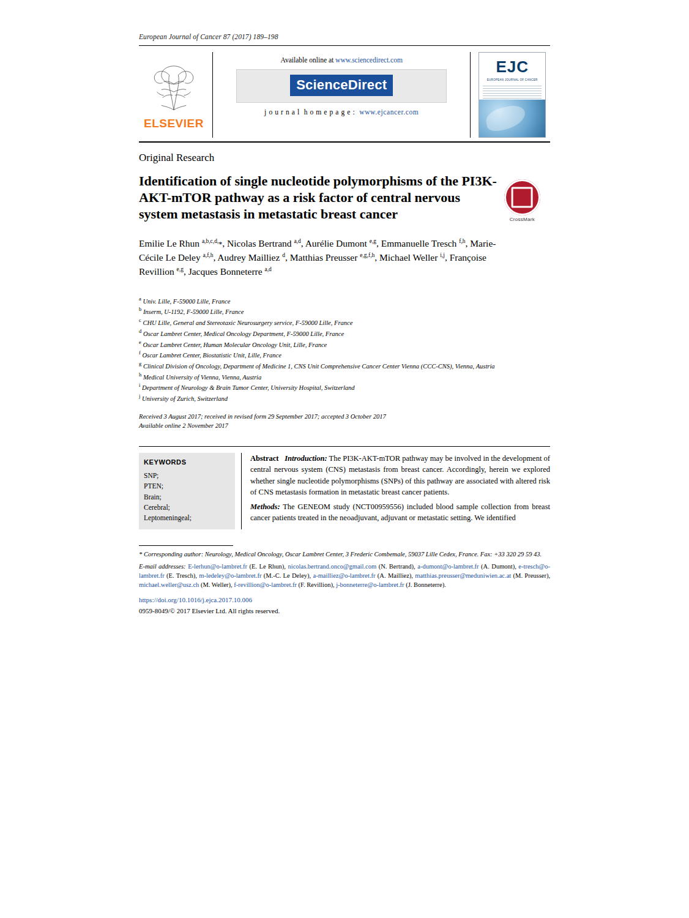European Journal of Cancer 87 (2017) 189–198
ELSEVIER
Available online at www.sciencedirect.com
ScienceDirect
j o u r n a l h o m e p a g e : www.ejcancer.com
EJC
EUROPEAN JOURNAL OF CANCER
Original Research
Identification of single nucleotide polymorphisms of the PI3K-AKT-mTOR pathway as a risk factor of central nervous system metastasis in metastatic breast cancer
CrossMark
Emilie Le Rhun a,b,c,d,*, Nicolas Bertrand a,d, Aurélie Dumont e,g, Emmanuelle Tresch f,h, Marie-Cécile Le Deley a,f,h, Audrey Mailliez d, Matthias Preusser e,g,f,h, Michael Weller i,j, Françoise Revillion e,g, Jacques Bonneterre a,d
a Univ. Lille, F-59000 Lille, France
b Inserm, U-1192, F-59000 Lille, France
c CHU Lille, General and Stereotaxic Neurosurgery service, F-59000 Lille, France
d Oscar Lambret Center, Medical Oncology Department, F-59000 Lille, France
e Oscar Lambret Center, Human Molecular Oncology Unit, Lille, France
f Oscar Lambret Center, Biostatistic Unit, Lille, France
g Clinical Division of Oncology, Department of Medicine 1, CNS Unit Comprehensive Cancer Center Vienna (CCC-CNS), Vienna, Austria
h Medical University of Vienna, Vienna, Austria
i Department of Neurology & Brain Tumor Center, University Hospital, Switzerland
j University of Zurich, Switzerland
Received 3 August 2017; received in revised form 29 September 2017; accepted 3 October 2017
Available online 2 November 2017
KEYWORDS
SNP;
PTEN;
Brain;
Cerebral;
Leptomeningeal;
Abstract Introduction: The PI3K-AKT-mTOR pathway may be involved in the development of central nervous system (CNS) metastasis from breast cancer. Accordingly, herein we explored whether single nucleotide polymorphisms (SNPs) of this pathway are associated with altered risk of CNS metastasis formation in metastatic breast cancer patients.
Methods: The GENEOM study (NCT00959556) included blood sample collection from breast cancer patients treated in the neoadjuvant, adjuvant or metastatic setting. We identified
* Corresponding author: Neurology, Medical Oncology, Oscar Lambret Center, 3 Frederic Combemale, 59037 Lille Cedex, France. Fax: +33 320 29 59 43.
E-mail addresses: E-lerhun@o-lambret.fr (E. Le Rhun), nicolas.bertrand.onco@gmail.com (N. Bertrand), a-dumont@o-lambret.fr (A. Dumont), e-tresch@o-lambret.fr (E. Tresch), m-ledeley@o-lambret.fr (M.-C. Le Deley), a-mailliez@o-lambret.fr (A. Mailliez), matthias.preusser@meduniwien.ac.at (M. Preusser), michael.weller@usz.ch (M. Weller), f-revillion@o-lambret.fr (F. Revillion), j-bonneterre@o-lambret.fr (J. Bonneterre).
https://doi.org/10.1016/j.ejca.2017.10.006
0959-8049/© 2017 Elsevier Ltd. All rights reserved.